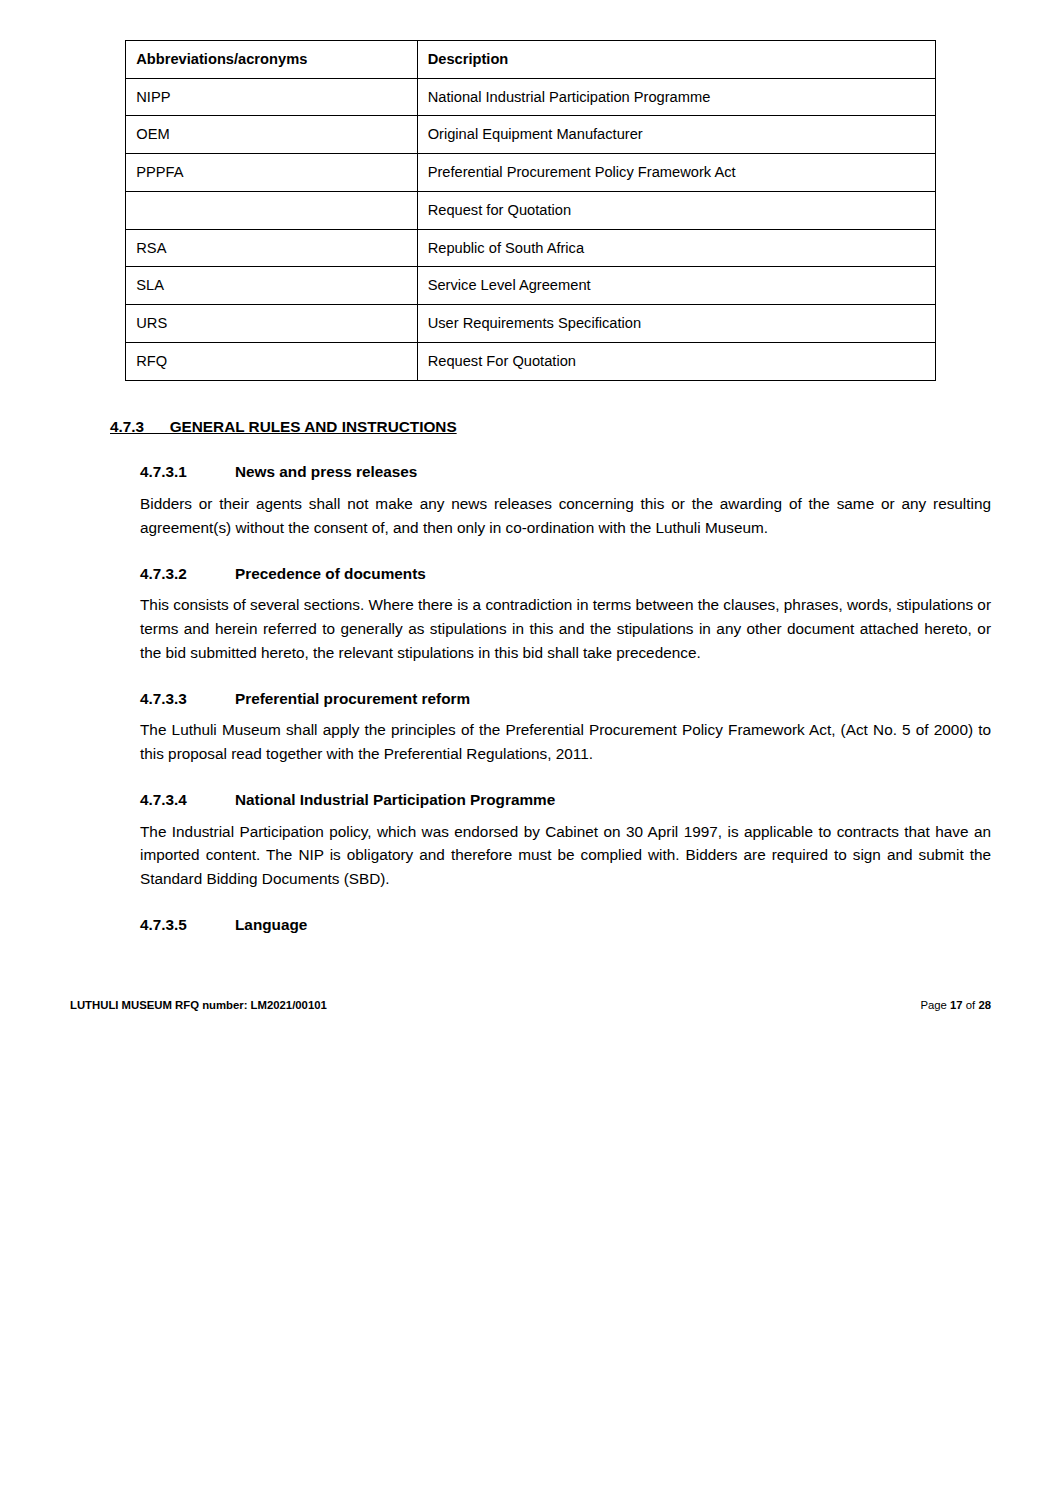| Abbreviations/acronyms | Description |
| --- | --- |
| NIPP | National Industrial Participation Programme |
| OEM | Original Equipment Manufacturer |
| PPPFA | Preferential Procurement Policy Framework Act |
| | Request for Quotation |
| RSA | Republic of South Africa |
| SLA | Service Level Agreement |
| URS | User Requirements Specification |
| RFQ | Request For Quotation |
4.7.3 GENERAL RULES AND INSTRUCTIONS
4.7.3.1 News and press releases
Bidders or their agents shall not make any news releases concerning this or the awarding of the same or any resulting agreement(s) without the consent of, and then only in co-ordination with the Luthuli Museum.
4.7.3.2 Precedence of documents
This consists of several sections. Where there is a contradiction in terms between the clauses, phrases, words, stipulations or terms and herein referred to generally as stipulations in this and the stipulations in any other document attached hereto, or the bid submitted hereto, the relevant stipulations in this bid shall take precedence.
4.7.3.3 Preferential procurement reform
The Luthuli Museum shall apply the principles of the Preferential Procurement Policy Framework Act, (Act No. 5 of 2000) to this proposal read together with the Preferential Regulations, 2011.
4.7.3.4 National Industrial Participation Programme
The Industrial Participation policy, which was endorsed by Cabinet on 30 April 1997, is applicable to contracts that have an imported content. The NIP is obligatory and therefore must be complied with. Bidders are required to sign and submit the Standard Bidding Documents (SBD).
4.7.3.5 Language
LUTHULI MUSEUM RFQ number: LM2021/00101
Page 17 of 28